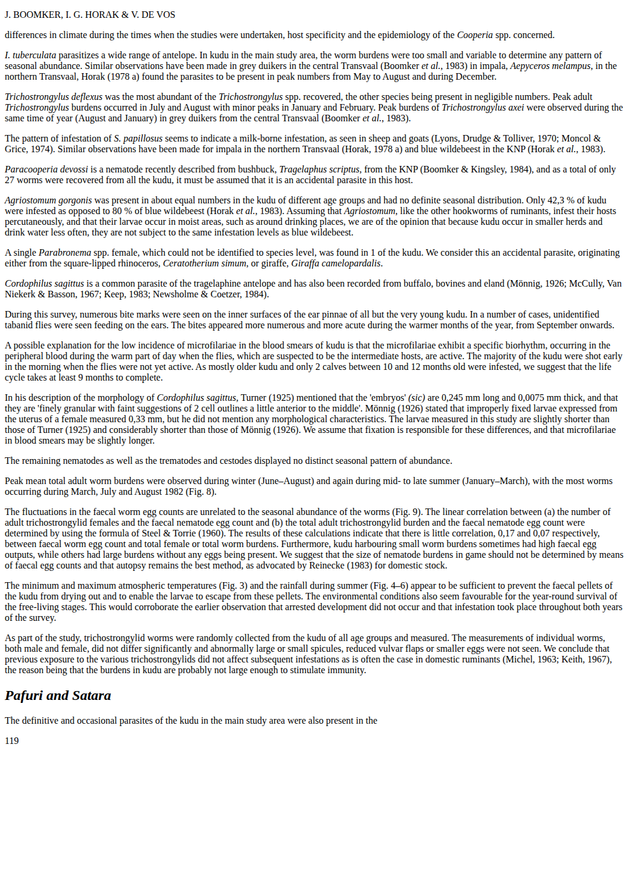J. BOOMKER, I. G. HORAK & V. DE VOS
differences in climate during the times when the studies were undertaken, host specificity and the epidemiology of the Cooperia spp. concerned.
I. tuberculata parasitizes a wide range of antelope. In kudu in the main study area, the worm burdens were too small and variable to determine any pattern of seasonal abundance. Similar observations have been made in grey duikers in the central Transvaal (Boomker et al., 1983) in impala, Aepyceros melampus, in the northern Transvaal, Horak (1978 a) found the parasites to be present in peak numbers from May to August and during December.
Trichostrongylus deflexus was the most abundant of the Trichostrongylus spp. recovered, the other species being present in negligible numbers. Peak adult Trichostrongylus burdens occurred in July and August with minor peaks in January and February. Peak burdens of Trichostrongylus axei were observed during the same time of year (August and January) in grey duikers from the central Transvaal (Boomker et al., 1983).
The pattern of infestation of S. papillosus seems to indicate a milk-borne infestation, as seen in sheep and goats (Lyons, Drudge & Tolliver, 1970; Moncol & Grice, 1974). Similar observations have been made for impala in the northern Transvaal (Horak, 1978 a) and blue wildebeest in the KNP (Horak et al., 1983).
Paracooperia devossi is a nematode recently described from bushbuck, Tragelaphus scriptus, from the KNP (Boomker & Kingsley, 1984), and as a total of only 27 worms were recovered from all the kudu, it must be assumed that it is an accidental parasite in this host.
Agriostomum gorgonis was present in about equal numbers in the kudu of different age groups and had no definite seasonal distribution. Only 42,3 % of kudu were infested as opposed to 80 % of blue wildebeest (Horak et al., 1983). Assuming that Agriostomum, like the other hookworms of ruminants, infest their hosts percutaneously, and that their larvae occur in moist areas, such as around drinking places, we are of the opinion that because kudu occur in smaller herds and drink water less often, they are not subject to the same infestation levels as blue wildebeest.
A single Parabronema spp. female, which could not be identified to species level, was found in 1 of the kudu. We consider this an accidental parasite, originating either from the square-lipped rhinoceros, Ceratotherium simum, or giraffe, Giraffa camelopardalis.
Cordophilus sagittus is a common parasite of the tragelaphine antelope and has also been recorded from buffalo, bovines and eland (Mönnig, 1926; McCully, Van Niekerk & Basson, 1967; Keep, 1983; Newsholme & Coetzer, 1984).
During this survey, numerous bite marks were seen on the inner surfaces of the ear pinnae of all but the very young kudu. In a number of cases, unidentified tabanid flies were seen feeding on the ears. The bites appeared more numerous and more acute during the warmer months of the year, from September onwards.
A possible explanation for the low incidence of microfilariae in the blood smears of kudu is that the microfilariae exhibit a specific biorhythm, occurring in the peripheral blood during the warm part of day when the flies, which are suspected to be the intermediate hosts, are active. The majority of the kudu were shot early in the morning when the flies were not yet active. As mostly older kudu and only 2 calves between 10 and 12 months old were infested, we suggest that the life cycle takes at least 9 months to complete.
In his description of the morphology of Cordophilus sagittus, Turner (1925) mentioned that the 'embryos' (sic) are 0,245 mm long and 0,0075 mm thick, and that they are 'finely granular with faint suggestions of 2 cell outlines a little anterior to the middle'. Mönnig (1926) stated that improperly fixed larvae expressed from the uterus of a female measured 0,33 mm, but he did not mention any morphological characteristics. The larvae measured in this study are slightly shorter than those of Turner (1925) and considerably shorter than those of Mönnig (1926). We assume that fixation is responsible for these differences, and that microfilariae in blood smears may be slightly longer.
The remaining nematodes as well as the trematodes and cestodes displayed no distinct seasonal pattern of abundance.
Peak mean total adult worm burdens were observed during winter (June–August) and again during mid- to late summer (January–March), with the most worms occurring during March, July and August 1982 (Fig. 8).
The fluctuations in the faecal worm egg counts are unrelated to the seasonal abundance of the worms (Fig. 9). The linear correlation between (a) the number of adult trichostrongylid females and the faecal nematode egg count and (b) the total adult trichostrongylid burden and the faecal nematode egg count were determined by using the formula of Steel & Torrie (1960). The results of these calculations indicate that there is little correlation, 0,17 and 0,07 respectively, between faecal worm egg count and total female or total worm burdens. Furthermore, kudu harbouring small worm burdens sometimes had high faecal egg outputs, while others had large burdens without any eggs being present. We suggest that the size of nematode burdens in game should not be determined by means of faecal egg counts and that autopsy remains the best method, as advocated by Reinecke (1983) for domestic stock.
The minimum and maximum atmospheric temperatures (Fig. 3) and the rainfall during summer (Fig. 4–6) appear to be sufficient to prevent the faecal pellets of the kudu from drying out and to enable the larvae to escape from these pellets. The environmental conditions also seem favourable for the year-round survival of the free-living stages. This would corroborate the earlier observation that arrested development did not occur and that infestation took place throughout both years of the survey.
As part of the study, trichostrongylid worms were randomly collected from the kudu of all age groups and measured. The measurements of individual worms, both male and female, did not differ significantly and abnormally large or small spicules, reduced vulvar flaps or smaller eggs were not seen. We conclude that previous exposure to the various trichostrongylids did not affect subsequent infestations as is often the case in domestic ruminants (Michel, 1963; Keith, 1967), the reason being that the burdens in kudu are probably not large enough to stimulate immunity.
Pafuri and Satara
The definitive and occasional parasites of the kudu in the main study area were also present in the
119